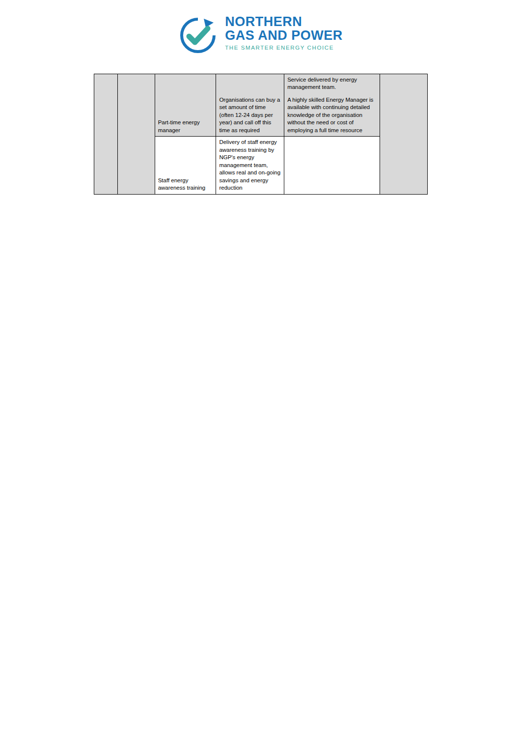NORTHERN
GAS AND POWER
THE SMARTER ENERGY CHOICE
| | | Part-time energy manager | Organisations can buy a set amount of time (often 12-24 days per year) and call off this time as required | Service delivered by energy management team. A highly skilled Energy Manager is available with continuing detailed knowledge of the organisation without the need or cost of employing a full time resource | |
| Staff energy awareness training | Delivery of staff energy awareness training by NGP's energy management team, allows real and on-going savings and energy reduction | |